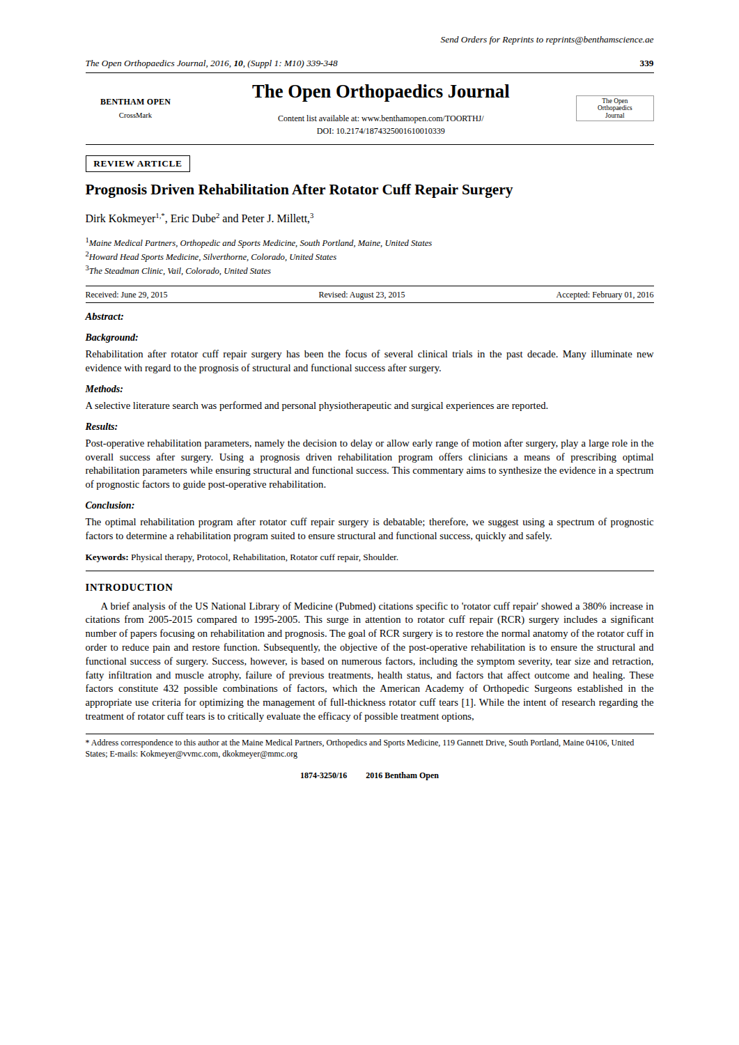Send Orders for Reprints to reprints@benthamscience.ae
The Open Orthopaedics Journal, 2016, 10, (Suppl 1: M10) 339-348 339
BENTHAM OPEN
CrossMark
The Open Orthopaedics Journal
Content list available at: www.benthamopen.com/TOORTHJ/
DOI: 10.2174/1874325001610010339
The Open
Orthopaedics
Journal
REVIEW ARTICLE
Prognosis Driven Rehabilitation After Rotator Cuff Repair Surgery
Dirk Kokmeyer1,*, Eric Dube2 and Peter J. Millett,3
1Maine Medical Partners, Orthopedic and Sports Medicine, South Portland, Maine, United States
2Howard Head Sports Medicine, Silverthorne, Colorado, United States
3The Steadman Clinic, Vail, Colorado, United States
Received: June 29, 2015 Revised: August 23, 2015 Accepted: February 01, 2016
Abstract:
Background:
Rehabilitation after rotator cuff repair surgery has been the focus of several clinical trials in the past decade. Many illuminate new evidence with regard to the prognosis of structural and functional success after surgery.
Methods:
A selective literature search was performed and personal physiotherapeutic and surgical experiences are reported.
Results:
Post-operative rehabilitation parameters, namely the decision to delay or allow early range of motion after surgery, play a large role in the overall success after surgery. Using a prognosis driven rehabilitation program offers clinicians a means of prescribing optimal rehabilitation parameters while ensuring structural and functional success. This commentary aims to synthesize the evidence in a spectrum of prognostic factors to guide post-operative rehabilitation.
Conclusion:
The optimal rehabilitation program after rotator cuff repair surgery is debatable; therefore, we suggest using a spectrum of prognostic factors to determine a rehabilitation program suited to ensure structural and functional success, quickly and safely.
Keywords: Physical therapy, Protocol, Rehabilitation, Rotator cuff repair, Shoulder.
INTRODUCTION
A brief analysis of the US National Library of Medicine (Pubmed) citations specific to 'rotator cuff repair' showed a 380% increase in citations from 2005-2015 compared to 1995-2005. This surge in attention to rotator cuff repair (RCR) surgery includes a significant number of papers focusing on rehabilitation and prognosis. The goal of RCR surgery is to restore the normal anatomy of the rotator cuff in order to reduce pain and restore function. Subsequently, the objective of the post-operative rehabilitation is to ensure the structural and functional success of surgery. Success, however, is based on numerous factors, including the symptom severity, tear size and retraction, fatty infiltration and muscle atrophy, failure of previous treatments, health status, and factors that affect outcome and healing. These factors constitute 432 possible combinations of factors, which the American Academy of Orthopedic Surgeons established in the appropriate use criteria for optimizing the management of full-thickness rotator cuff tears [1]. While the intent of research regarding the treatment of rotator cuff tears is to critically evaluate the efficacy of possible treatment options,
* Address correspondence to this author at the Maine Medical Partners, Orthopedics and Sports Medicine, 119 Gannett Drive, South Portland, Maine 04106, United States; E-mails: Kokmeyer@vvmc.com, dkokmeyer@mmc.org
1874-3250/16 2016 Bentham Open